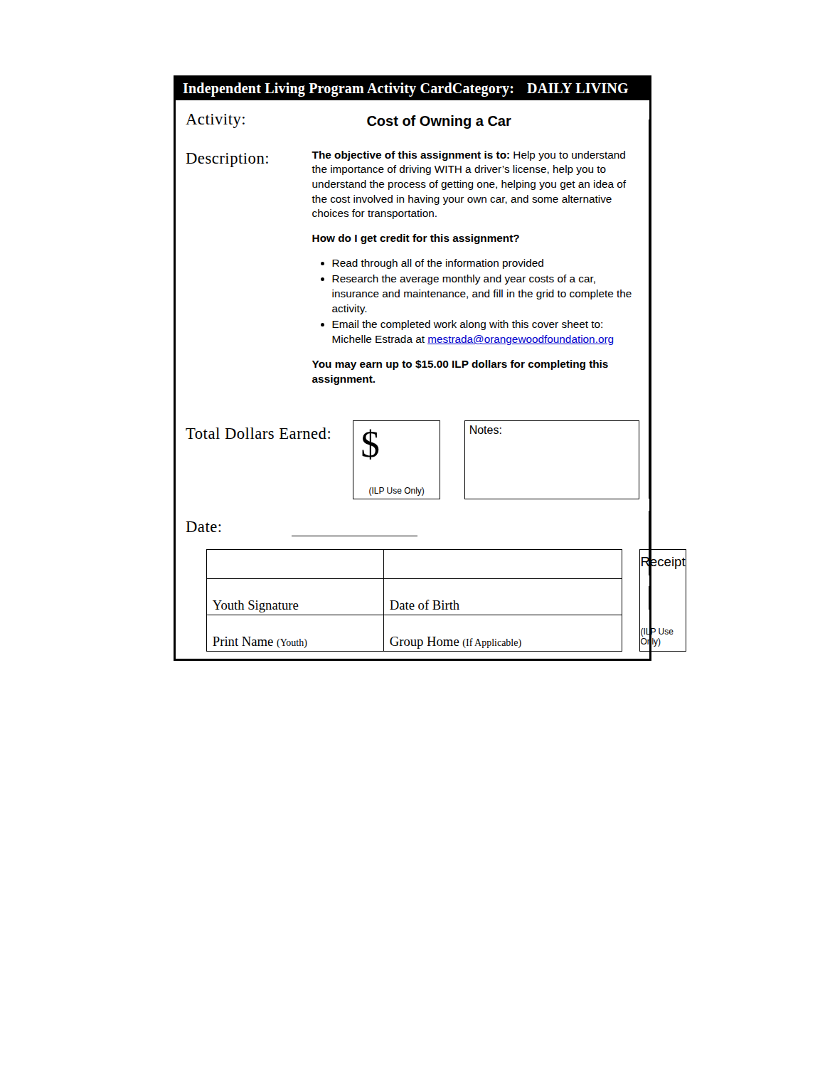Independent Living Program Activity Card Category: DAILY LIVING
Activity:
Cost of Owning a Car
Description:
The objective of this assignment is to: Help you to understand the importance of driving WITH a driver’s license, help you to understand the process of getting one, helping you get an idea of the cost involved in having your own car, and some alternative choices for transportation.
How do I get credit for this assignment?
Read through all of the information provided
Research the average monthly and year costs of a car, insurance and maintenance, and fill in the grid to complete the activity.
Email the completed work along with this cover sheet to: Michelle Estrada at mestrada@orangewoodfoundation.org
You may earn up to $15.00 ILP dollars for completing this assignment.
Total Dollars Earned:
$
(ILP Use Only)
Notes:
Date:
| Youth Signature | Date of Birth |
| Print Name (Youth) | Group Home (If Applicable) |
Receipt
(ILP Use Only)